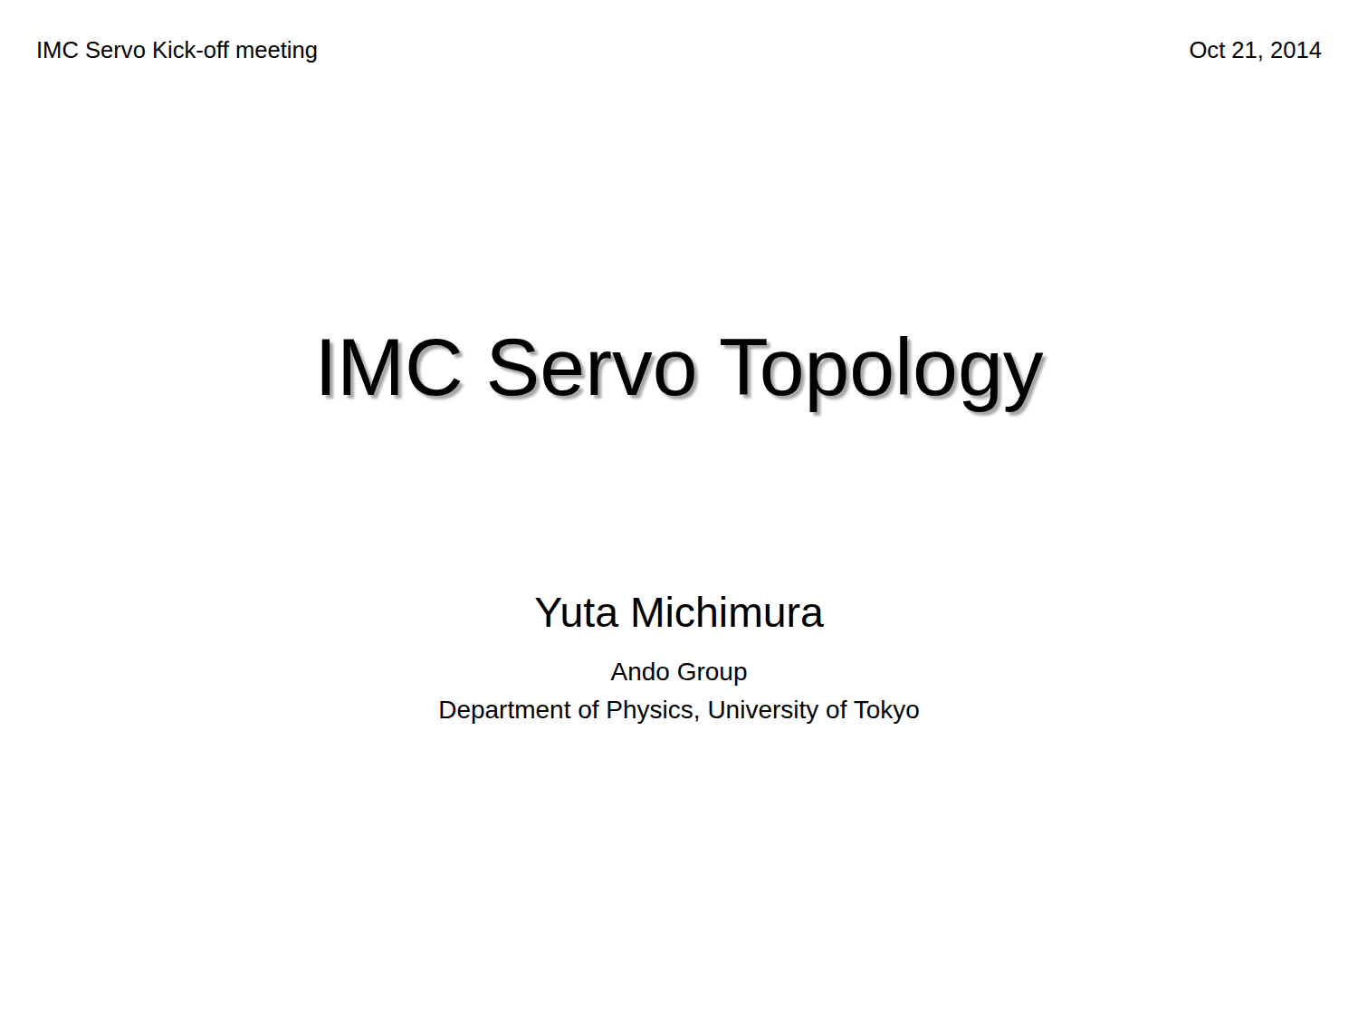IMC Servo Kick-off meeting
Oct 21, 2014
IMC Servo Topology
Yuta Michimura
Ando Group
Department of Physics, University of Tokyo